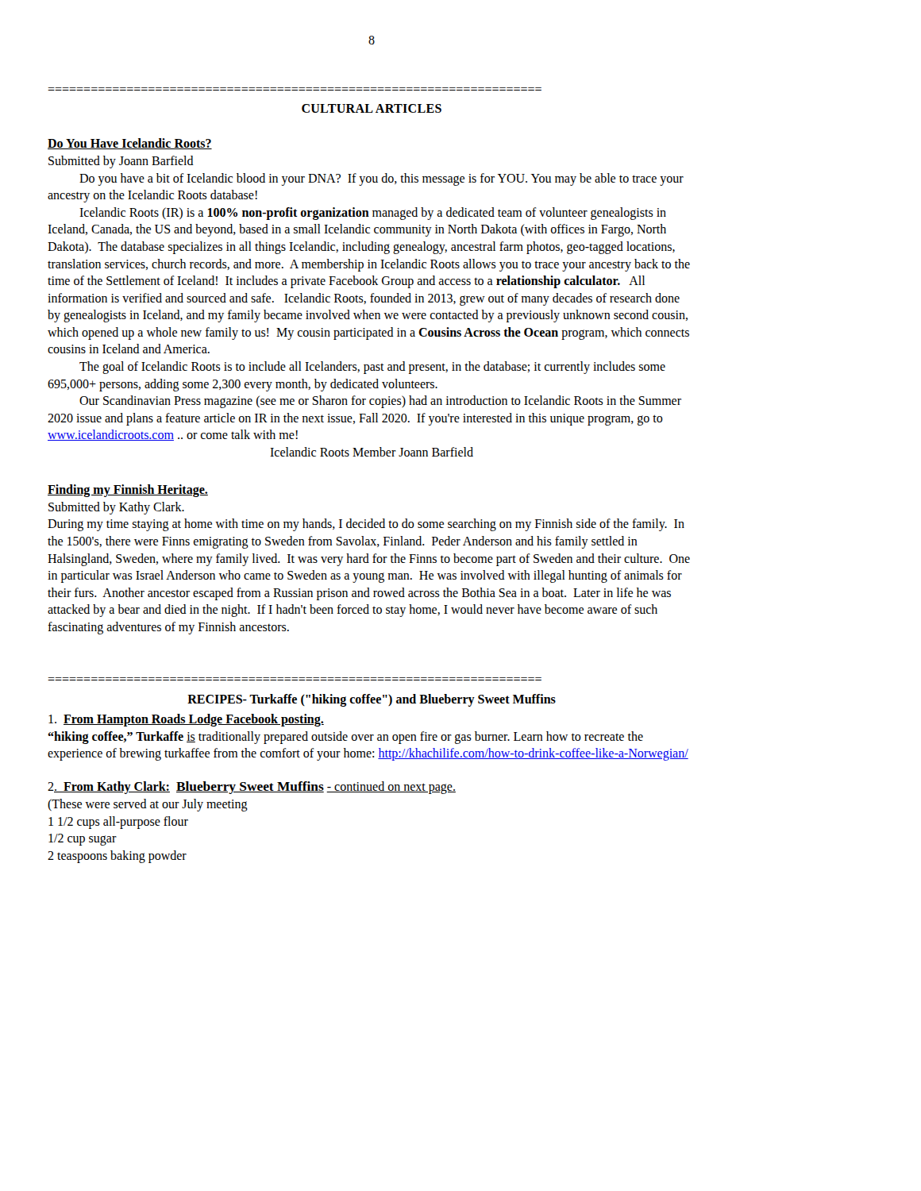8
=====================================================================
CULTURAL ARTICLES
Do You Have Icelandic Roots?
Submitted by Joann Barfield
Do you have a bit of Icelandic blood in your DNA? If you do, this message is for YOU. You may be able to trace your ancestry on the Icelandic Roots database!
Icelandic Roots (IR) is a 100% non-profit organization managed by a dedicated team of volunteer genealogists in Iceland, Canada, the US and beyond, based in a small Icelandic community in North Dakota (with offices in Fargo, North Dakota). The database specializes in all things Icelandic, including genealogy, ancestral farm photos, geo-tagged locations, translation services, church records, and more. A membership in Icelandic Roots allows you to trace your ancestry back to the time of the Settlement of Iceland! It includes a private Facebook Group and access to a relationship calculator. All information is verified and sourced and safe. Icelandic Roots, founded in 2013, grew out of many decades of research done by genealogists in Iceland, and my family became involved when we were contacted by a previously unknown second cousin, which opened up a whole new family to us! My cousin participated in a Cousins Across the Ocean program, which connects cousins in Iceland and America.
The goal of Icelandic Roots is to include all Icelanders, past and present, in the database; it currently includes some 695,000+ persons, adding some 2,300 every month, by dedicated volunteers.
Our Scandinavian Press magazine (see me or Sharon for copies) had an introduction to Icelandic Roots in the Summer 2020 issue and plans a feature article on IR in the next issue, Fall 2020. If you're interested in this unique program, go to www.icelandicroots.com .. or come talk with me!
Icelandic Roots Member Joann Barfield
Finding my Finnish Heritage.
Submitted by Kathy Clark.
During my time staying at home with time on my hands, I decided to do some searching on my Finnish side of the family. In the 1500's, there were Finns emigrating to Sweden from Savolax, Finland. Peder Anderson and his family settled in Halsingland, Sweden, where my family lived. It was very hard for the Finns to become part of Sweden and their culture. One in particular was Israel Anderson who came to Sweden as a young man. He was involved with illegal hunting of animals for their furs. Another ancestor escaped from a Russian prison and rowed across the Bothia Sea in a boat. Later in life he was attacked by a bear and died in the night. If I hadn't been forced to stay home, I would never have become aware of such fascinating adventures of my Finnish ancestors.
=====================================================================
RECIPES- Turkaffe ("hiking coffee") and Blueberry Sweet Muffins
1. From Hampton Roads Lodge Facebook posting.
“hiking coffee,” Turkaffe is traditionally prepared outside over an open fire or gas burner. Learn how to recreate the experience of brewing turkaffee from the comfort of your home: http://khachilife.com/how-to-drink-coffee-like-a-Norwegian/
2. From Kathy Clark: Blueberry Sweet Muffins - continued on next page.
(These were served at our July meeting
1 1/2 cups all-purpose flour
1/2 cup sugar
2 teaspoons baking powder